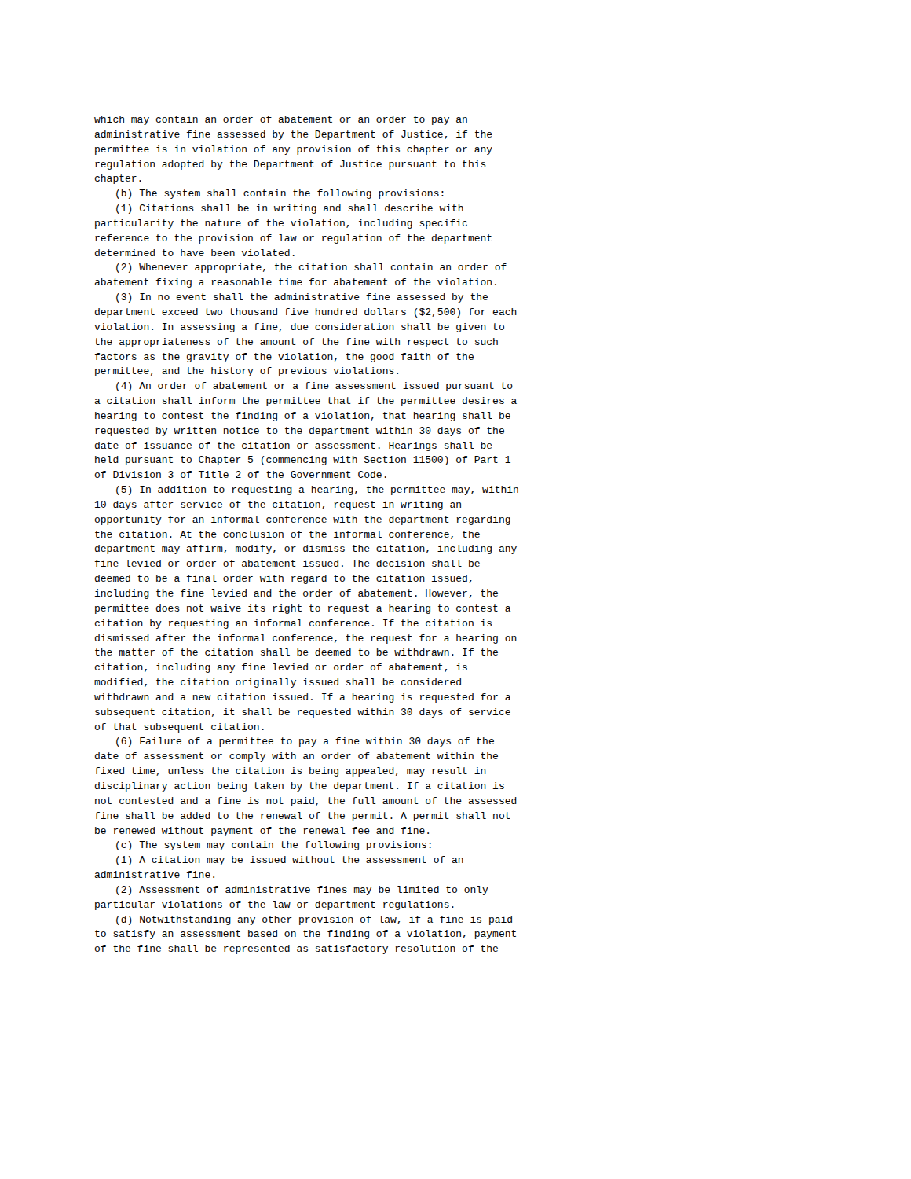which may contain an order of abatement or an order to pay an
administrative fine assessed by the Department of Justice, if the
permittee is in violation of any provision of this chapter or any
regulation adopted by the Department of Justice pursuant to this
chapter.
(b) The system shall contain the following provisions:
(1) Citations shall be in writing and shall describe with
particularity the nature of the violation, including specific
reference to the provision of law or regulation of the department
determined to have been violated.
(2) Whenever appropriate, the citation shall contain an order of
abatement fixing a reasonable time for abatement of the violation.
(3) In no event shall the administrative fine assessed by the
department exceed two thousand five hundred dollars ($2,500) for each
violation. In assessing a fine, due consideration shall be given to
the appropriateness of the amount of the fine with respect to such
factors as the gravity of the violation, the good faith of the
permittee, and the history of previous violations.
(4) An order of abatement or a fine assessment issued pursuant to
a citation shall inform the permittee that if the permittee desires a
hearing to contest the finding of a violation, that hearing shall be
requested by written notice to the department within 30 days of the
date of issuance of the citation or assessment. Hearings shall be
held pursuant to Chapter 5 (commencing with Section 11500) of Part 1
of Division 3 of Title 2 of the Government Code.
(5) In addition to requesting a hearing, the permittee may, within
10 days after service of the citation, request in writing an
opportunity for an informal conference with the department regarding
the citation. At the conclusion of the informal conference, the
department may affirm, modify, or dismiss the citation, including any
fine levied or order of abatement issued. The decision shall be
deemed to be a final order with regard to the citation issued,
including the fine levied and the order of abatement. However, the
permittee does not waive its right to request a hearing to contest a
citation by requesting an informal conference. If the citation is
dismissed after the informal conference, the request for a hearing on
the matter of the citation shall be deemed to be withdrawn. If the
citation, including any fine levied or order of abatement, is
modified, the citation originally issued shall be considered
withdrawn and a new citation issued. If a hearing is requested for a
subsequent citation, it shall be requested within 30 days of service
of that subsequent citation.
(6) Failure of a permittee to pay a fine within 30 days of the
date of assessment or comply with an order of abatement within the
fixed time, unless the citation is being appealed, may result in
disciplinary action being taken by the department. If a citation is
not contested and a fine is not paid, the full amount of the assessed
fine shall be added to the renewal of the permit. A permit shall not
be renewed without payment of the renewal fee and fine.
(c) The system may contain the following provisions:
(1) A citation may be issued without the assessment of an
administrative fine.
(2) Assessment of administrative fines may be limited to only
particular violations of the law or department regulations.
(d) Notwithstanding any other provision of law, if a fine is paid
to satisfy an assessment based on the finding of a violation, payment
of the fine shall be represented as satisfactory resolution of the